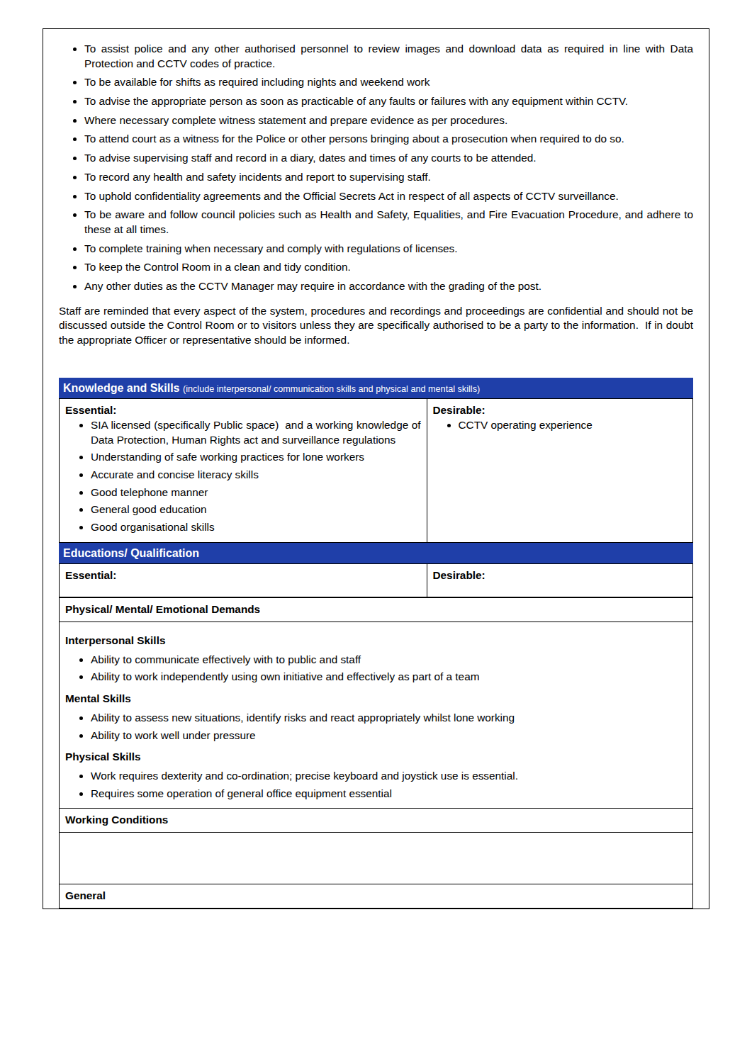To assist police and any other authorised personnel to review images and download data as required in line with Data Protection and CCTV codes of practice.
To be available for shifts as required including nights and weekend work
To advise the appropriate person as soon as practicable of any faults or failures with any equipment within CCTV.
Where necessary complete witness statement and prepare evidence as per procedures.
To attend court as a witness for the Police or other persons bringing about a prosecution when required to do so.
To advise supervising staff and record in a diary, dates and times of any courts to be attended.
To record any health and safety incidents and report to supervising staff.
To uphold confidentiality agreements and the Official Secrets Act in respect of all aspects of CCTV surveillance.
To be aware and follow council policies such as Health and Safety, Equalities, and Fire Evacuation Procedure, and adhere to these at all times.
To complete training when necessary and comply with regulations of licenses.
To keep the Control Room in a clean and tidy condition.
Any other duties as the CCTV Manager may require in accordance with the grading of the post.
Staff are reminded that every aspect of the system, procedures and recordings and proceedings are confidential and should not be discussed outside the Control Room or to visitors unless they are specifically authorised to be a party to the information. If in doubt the appropriate Officer or representative should be informed.
Knowledge and Skills (include interpersonal/ communication skills and physical and mental skills)
| Essential: SIA licensed (specifically Public space) and a working knowledge of Data Protection, Human Rights act and surveillance regulations Understanding of safe working practices for lone workers Accurate and concise literacy skills Good telephone manner General good education Good organisational skills | Desirable: CCTV operating experience |
Educations/ Qualification
| Essential: | Desirable: |
| Physical/ Mental/ Emotional Demands |
| Interpersonal Skills Ability to communicate effectively with to public and staff Ability to work independently using own initiative and effectively as part of a team Mental Skills Ability to assess new situations, identify risks and react appropriately whilst lone working Ability to work well under pressure Physical Skills Work requires dexterity and co-ordination; precise keyboard and joystick use is essential. Requires some operation of general office equipment essential |
| Working Conditions |
| General |